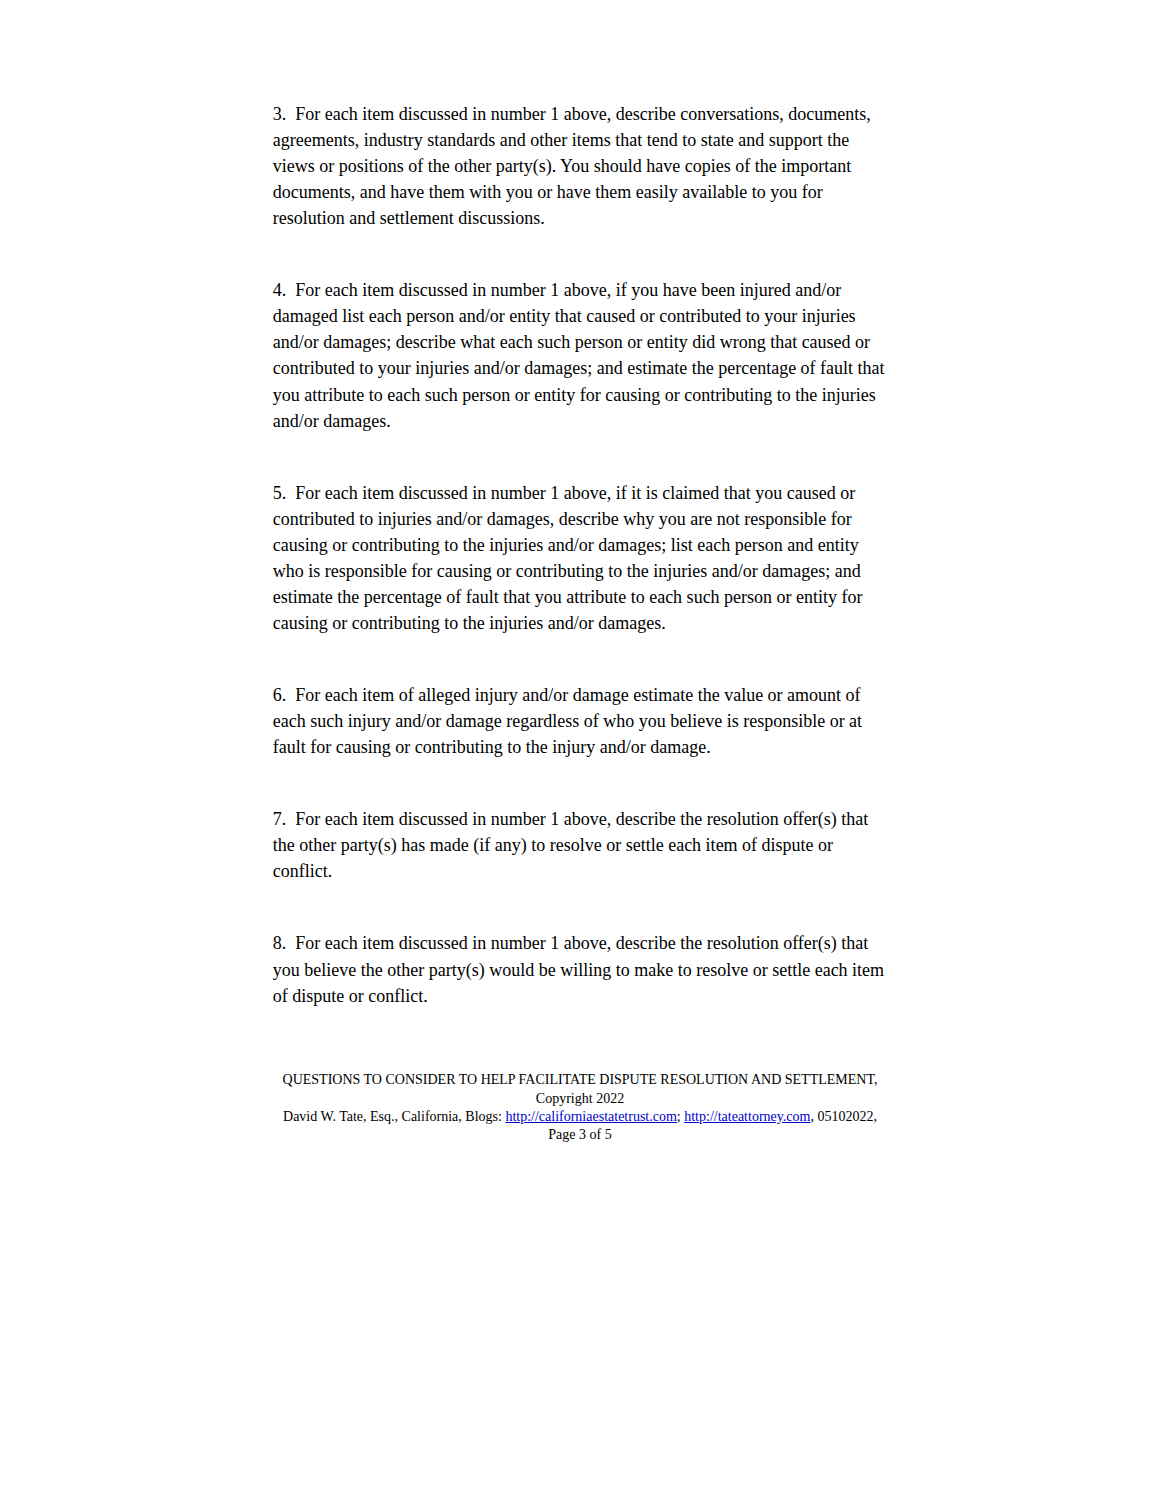3. For each item discussed in number 1 above, describe conversations, documents, agreements, industry standards and other items that tend to state and support the views or positions of the other party(s). You should have copies of the important documents, and have them with you or have them easily available to you for resolution and settlement discussions.
4. For each item discussed in number 1 above, if you have been injured and/or damaged list each person and/or entity that caused or contributed to your injuries and/or damages; describe what each such person or entity did wrong that caused or contributed to your injuries and/or damages; and estimate the percentage of fault that you attribute to each such person or entity for causing or contributing to the injuries and/or damages.
5. For each item discussed in number 1 above, if it is claimed that you caused or contributed to injuries and/or damages, describe why you are not responsible for causing or contributing to the injuries and/or damages; list each person and entity who is responsible for causing or contributing to the injuries and/or damages; and estimate the percentage of fault that you attribute to each such person or entity for causing or contributing to the injuries and/or damages.
6. For each item of alleged injury and/or damage estimate the value or amount of each such injury and/or damage regardless of who you believe is responsible or at fault for causing or contributing to the injury and/or damage.
7. For each item discussed in number 1 above, describe the resolution offer(s) that the other party(s) has made (if any) to resolve or settle each item of dispute or conflict.
8. For each item discussed in number 1 above, describe the resolution offer(s) that you believe the other party(s) would be willing to make to resolve or settle each item of dispute or conflict.
QUESTIONS TO CONSIDER TO HELP FACILITATE DISPUTE RESOLUTION AND SETTLEMENT, Copyright 2022
David W. Tate, Esq., California, Blogs: http://californiaestatetrust.com; http://tateattorney.com, 05102022, Page 3 of 5